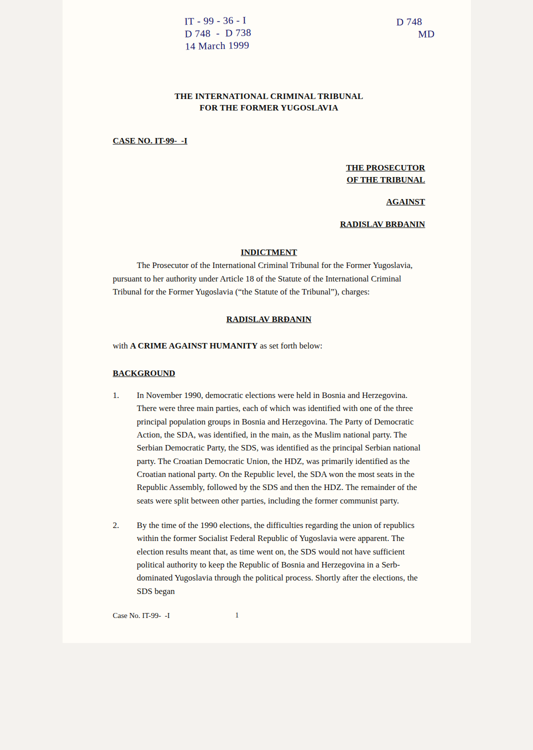IT - 99 - 36 - I
D 748 - D 738
14 March 1999
D 748
MD
The International Criminal Tribunal
for the Former Yugoslavia
CASE NO. IT-99- -I
THE PROSECUTOR
OF THE TRIBUNAL
AGAINST
RADISLAV BRĐANIN
INDICTMENT
The Prosecutor of the International Criminal Tribunal for the Former Yugoslavia, pursuant to her authority under Article 18 of the Statute of the International Criminal Tribunal for the Former Yugoslavia (“the Statute of the Tribunal”), charges:
RADISLAV BRĐANIN
with A CRIME AGAINST HUMANITY as set forth below:
BACKGROUND
1. In November 1990, democratic elections were held in Bosnia and Herzegovina. There were three main parties, each of which was identified with one of the three principal population groups in Bosnia and Herzegovina. The Party of Democratic Action, the SDA, was identified, in the main, as the Muslim national party. The Serbian Democratic Party, the SDS, was identified as the principal Serbian national party. The Croatian Democratic Union, the HDZ, was primarily identified as the Croatian national party. On the Republic level, the SDA won the most seats in the Republic Assembly, followed by the SDS and then the HDZ. The remainder of the seats were split between other parties, including the former communist party.
2. By the time of the 1990 elections, the difficulties regarding the union of republics within the former Socialist Federal Republic of Yugoslavia were apparent. The election results meant that, as time went on, the SDS would not have sufficient political authority to keep the Republic of Bosnia and Herzegovina in a Serb-dominated Yugoslavia through the political process. Shortly after the elections, the SDS began
Case No. IT-99- -I 1